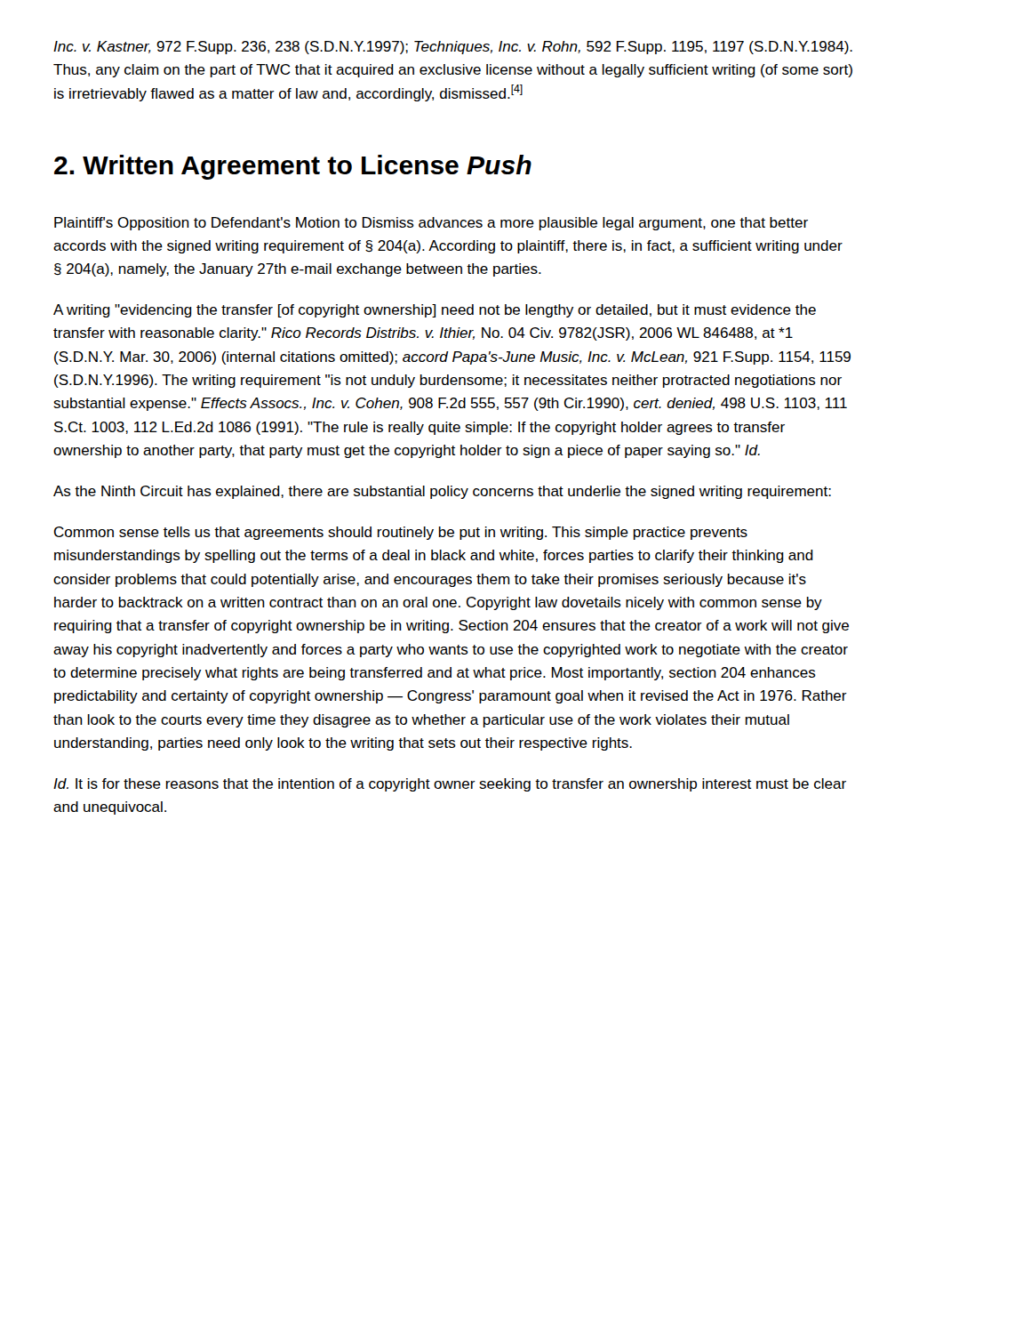Inc. v. Kastner, 972 F.Supp. 236, 238 (S.D.N.Y.1997); Techniques, Inc. v. Rohn, 592 F.Supp. 1195, 1197 (S.D.N.Y.1984). Thus, any claim on the part of TWC that it acquired an exclusive license without a legally sufficient writing (of some sort) is irretrievably flawed as a matter of law and, accordingly, dismissed.[4]
2. Written Agreement to License Push
Plaintiff's Opposition to Defendant's Motion to Dismiss advances a more plausible legal argument, one that better accords with the signed writing requirement of § 204(a). According to plaintiff, there is, in fact, a sufficient writing under § 204(a), namely, the January 27th e-mail exchange between the parties.
A writing "evidencing the transfer [of copyright ownership] need not be lengthy or detailed, but it must evidence the transfer with reasonable clarity." Rico Records Distribs. v. Ithier, No. 04 Civ. 9782(JSR), 2006 WL 846488, at *1 (S.D.N.Y. Mar. 30, 2006) (internal citations omitted); accord Papa's-June Music, Inc. v. McLean, 921 F.Supp. 1154, 1159 (S.D.N.Y.1996). The writing requirement "is not unduly burdensome; it necessitates neither protracted negotiations nor substantial expense." Effects Assocs., Inc. v. Cohen, 908 F.2d 555, 557 (9th Cir.1990), cert. denied, 498 U.S. 1103, 111 S.Ct. 1003, 112 L.Ed.2d 1086 (1991). "The rule is really quite simple: If the copyright holder agrees to transfer ownership to another party, that party must get the copyright holder to sign a piece of paper saying so." Id.
As the Ninth Circuit has explained, there are substantial policy concerns that underlie the signed writing requirement:
Common sense tells us that agreements should routinely be put in writing. This simple practice prevents misunderstandings by spelling out the terms of a deal in black and white, forces parties to clarify their thinking and consider problems that could potentially arise, and encourages them to take their promises seriously because it's harder to backtrack on a written contract than on an oral one. Copyright law dovetails nicely with common sense by requiring that a transfer of copyright ownership be in writing. Section 204 ensures that the creator of a work will not give away his copyright inadvertently and forces a party who wants to use the copyrighted work to negotiate with the creator to determine precisely what rights are being transferred and at what price. Most importantly, section 204 enhances predictability and certainty of copyright ownership — Congress' paramount goal when it revised the Act in 1976. Rather than look to the courts every time they disagree as to whether a particular use of the work violates their mutual understanding, parties need only look to the writing that sets out their respective rights.
Id. It is for these reasons that the intention of a copyright owner seeking to transfer an ownership interest must be clear and unequivocal.